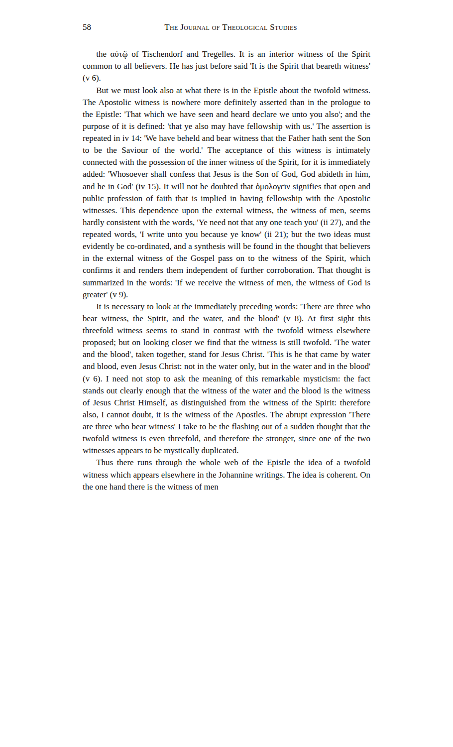58 The Journal of Theological Studies
the αὐτῷ of Tischendorf and Tregelles. It is an interior witness of the Spirit common to all believers. He has just before said 'It is the Spirit that beareth witness' (v 6).
But we must look also at what there is in the Epistle about the twofold witness. The Apostolic witness is nowhere more definitely asserted than in the prologue to the Epistle: 'That which we have seen and heard declare we unto you also'; and the purpose of it is defined: 'that ye also may have fellowship with us.' The assertion is repeated in iv 14: 'We have beheld and bear witness that the Father hath sent the Son to be the Saviour of the world.' The acceptance of this witness is intimately connected with the possession of the inner witness of the Spirit, for it is immediately added: 'Whosoever shall confess that Jesus is the Son of God, God abideth in him, and he in God' (iv 15). It will not be doubted that ὁμολογεῖν signifies that open and public profession of faith that is implied in having fellowship with the Apostolic witnesses. This dependence upon the external witness, the witness of men, seems hardly consistent with the words, 'Ye need not that any one teach you' (ii 27), and the repeated words, 'I write unto you because ye know' (ii 21); but the two ideas must evidently be co-ordinated, and a synthesis will be found in the thought that believers in the external witness of the Gospel pass on to the witness of the Spirit, which confirms it and renders them independent of further corroboration. That thought is summarized in the words: 'If we receive the witness of men, the witness of God is greater' (v 9).
It is necessary to look at the immediately preceding words: 'There are three who bear witness, the Spirit, and the water, and the blood' (v 8). At first sight this threefold witness seems to stand in contrast with the twofold witness elsewhere proposed; but on looking closer we find that the witness is still twofold. 'The water and the blood', taken together, stand for Jesus Christ. 'This is he that came by water and blood, even Jesus Christ: not in the water only, but in the water and in the blood' (v 6). I need not stop to ask the meaning of this remarkable mysticism: the fact stands out clearly enough that the witness of the water and the blood is the witness of Jesus Christ Himself, as distinguished from the witness of the Spirit: therefore also, I cannot doubt, it is the witness of the Apostles. The abrupt expression 'There are three who bear witness' I take to be the flashing out of a sudden thought that the twofold witness is even threefold, and therefore the stronger, since one of the two witnesses appears to be mystically duplicated.
Thus there runs through the whole web of the Epistle the idea of a twofold witness which appears elsewhere in the Johannine writings. The idea is coherent. On the one hand there is the witness of men